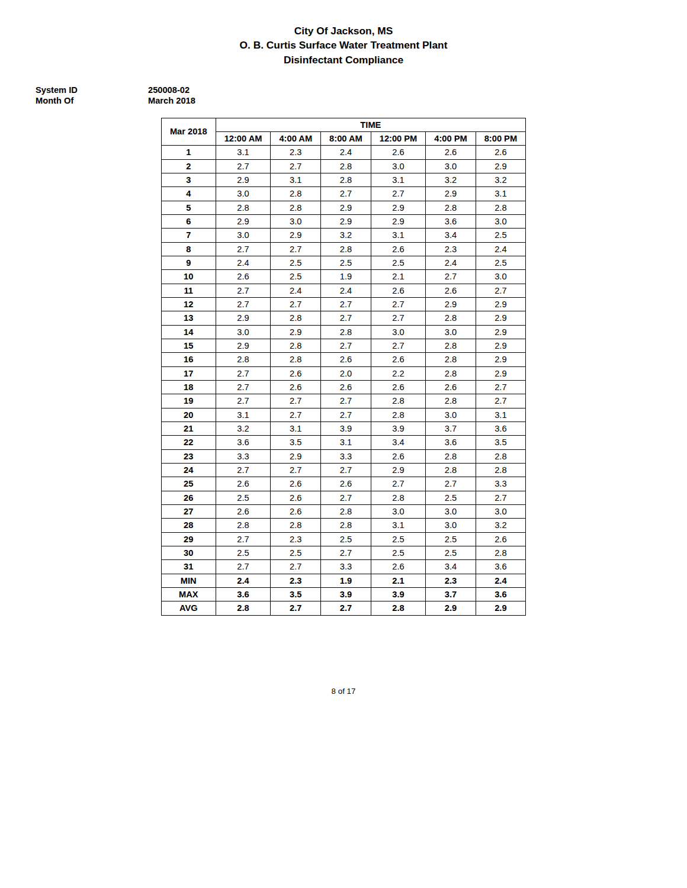City Of Jackson, MS
O. B. Curtis Surface Water Treatment Plant
Disinfectant Compliance
| System ID | 250008-02 |
| Month Of | March 2018 |
| Mar 2018 | TIME |
| --- | --- |
| 12:00 AM | 4:00 AM | 8:00 AM | 12:00 PM | 4:00 PM | 8:00 PM |
| 1 | 3.1 | 2.3 | 2.4 | 2.6 | 2.6 | 2.6 |
| 2 | 2.7 | 2.7 | 2.8 | 3.0 | 3.0 | 2.9 |
| 3 | 2.9 | 3.1 | 2.8 | 3.1 | 3.2 | 3.2 |
| 4 | 3.0 | 2.8 | 2.7 | 2.7 | 2.9 | 3.1 |
| 5 | 2.8 | 2.8 | 2.9 | 2.9 | 2.8 | 2.8 |
| 6 | 2.9 | 3.0 | 2.9 | 2.9 | 3.6 | 3.0 |
| 7 | 3.0 | 2.9 | 3.2 | 3.1 | 3.4 | 2.5 |
| 8 | 2.7 | 2.7 | 2.8 | 2.6 | 2.3 | 2.4 |
| 9 | 2.4 | 2.5 | 2.5 | 2.5 | 2.4 | 2.5 |
| 10 | 2.6 | 2.5 | 1.9 | 2.1 | 2.7 | 3.0 |
| 11 | 2.7 | 2.4 | 2.4 | 2.6 | 2.6 | 2.7 |
| 12 | 2.7 | 2.7 | 2.7 | 2.7 | 2.9 | 2.9 |
| 13 | 2.9 | 2.8 | 2.7 | 2.7 | 2.8 | 2.9 |
| 14 | 3.0 | 2.9 | 2.8 | 3.0 | 3.0 | 2.9 |
| 15 | 2.9 | 2.8 | 2.7 | 2.7 | 2.8 | 2.9 |
| 16 | 2.8 | 2.8 | 2.6 | 2.6 | 2.8 | 2.9 |
| 17 | 2.7 | 2.6 | 2.0 | 2.2 | 2.8 | 2.9 |
| 18 | 2.7 | 2.6 | 2.6 | 2.6 | 2.6 | 2.7 |
| 19 | 2.7 | 2.7 | 2.7 | 2.8 | 2.8 | 2.7 |
| 20 | 3.1 | 2.7 | 2.7 | 2.8 | 3.0 | 3.1 |
| 21 | 3.2 | 3.1 | 3.9 | 3.9 | 3.7 | 3.6 |
| 22 | 3.6 | 3.5 | 3.1 | 3.4 | 3.6 | 3.5 |
| 23 | 3.3 | 2.9 | 3.3 | 2.6 | 2.8 | 2.8 |
| 24 | 2.7 | 2.7 | 2.7 | 2.9 | 2.8 | 2.8 |
| 25 | 2.6 | 2.6 | 2.6 | 2.7 | 2.7 | 3.3 |
| 26 | 2.5 | 2.6 | 2.7 | 2.8 | 2.5 | 2.7 |
| 27 | 2.6 | 2.6 | 2.8 | 3.0 | 3.0 | 3.0 |
| 28 | 2.8 | 2.8 | 2.8 | 3.1 | 3.0 | 3.2 |
| 29 | 2.7 | 2.3 | 2.5 | 2.5 | 2.5 | 2.6 |
| 30 | 2.5 | 2.5 | 2.7 | 2.5 | 2.5 | 2.8 |
| 31 | 2.7 | 2.7 | 3.3 | 2.6 | 3.4 | 3.6 |
| MIN | 2.4 | 2.3 | 1.9 | 2.1 | 2.3 | 2.4 |
| MAX | 3.6 | 3.5 | 3.9 | 3.9 | 3.7 | 3.6 |
| AVG | 2.8 | 2.7 | 2.7 | 2.8 | 2.9 | 2.9 |
8 of 17